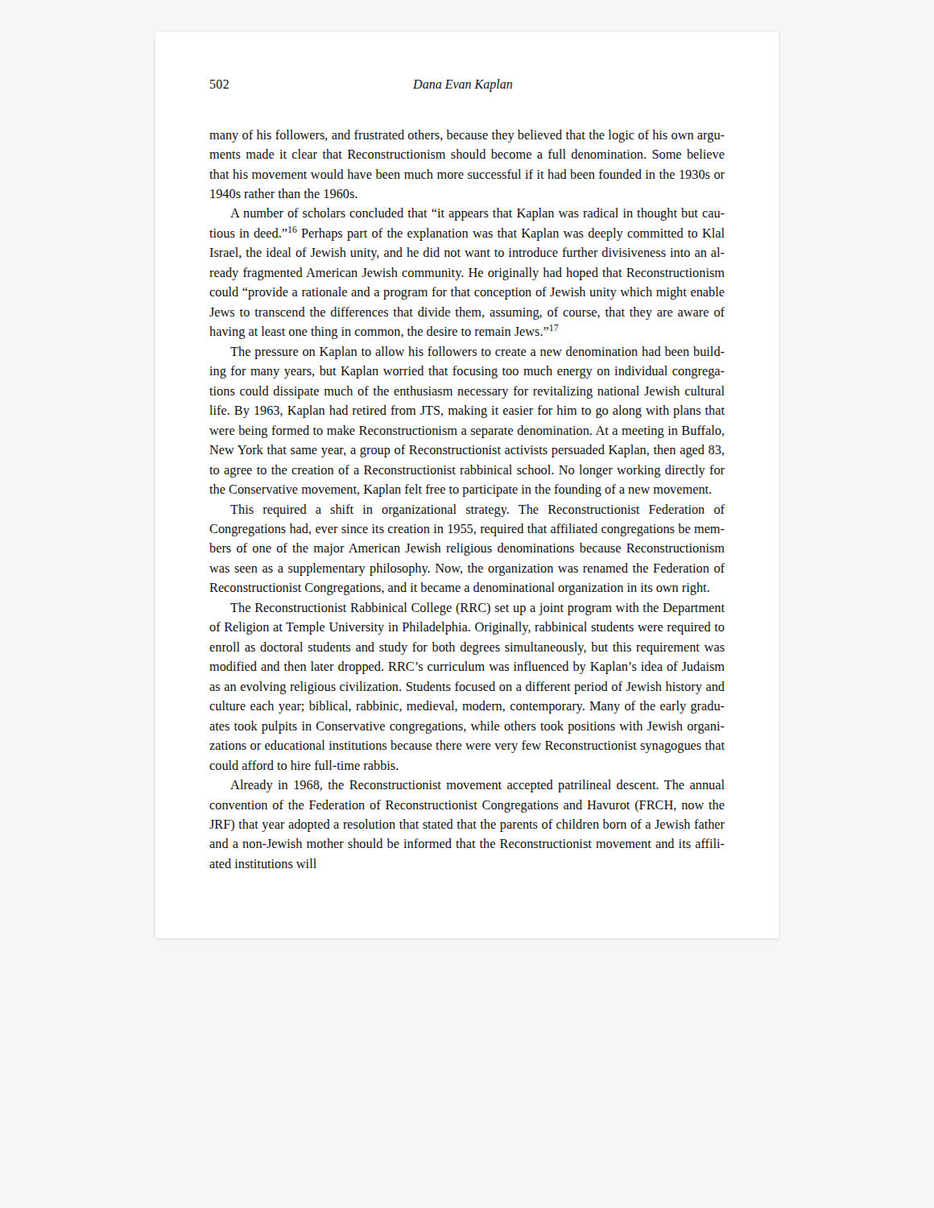502 Dana Evan Kaplan
many of his followers, and frustrated others, because they believed that the logic of his own arguments made it clear that Reconstructionism should become a full denomination. Some believe that his movement would have been much more successful if it had been founded in the 1930s or 1940s rather than the 1960s.
A number of scholars concluded that “it appears that Kaplan was radical in thought but cautious in deed.”16 Perhaps part of the explanation was that Kaplan was deeply committed to Klal Israel, the ideal of Jewish unity, and he did not want to introduce further divisiveness into an already fragmented American Jewish community. He originally had hoped that Reconstructionism could “provide a rationale and a program for that conception of Jewish unity which might enable Jews to transcend the differences that divide them, assuming, of course, that they are aware of having at least one thing in common, the desire to remain Jews.”17
The pressure on Kaplan to allow his followers to create a new denomination had been building for many years, but Kaplan worried that focusing too much energy on individual congregations could dissipate much of the enthusiasm necessary for revitalizing national Jewish cultural life. By 1963, Kaplan had retired from JTS, making it easier for him to go along with plans that were being formed to make Reconstructionism a separate denomination. At a meeting in Buffalo, New York that same year, a group of Reconstructionist activists persuaded Kaplan, then aged 83, to agree to the creation of a Reconstructionist rabbinical school. No longer working directly for the Conservative movement, Kaplan felt free to participate in the founding of a new movement.
This required a shift in organizational strategy. The Reconstructionist Federation of Congregations had, ever since its creation in 1955, required that affiliated congregations be members of one of the major American Jewish religious denominations because Reconstructionism was seen as a supplementary philosophy. Now, the organization was renamed the Federation of Reconstructionist Congregations, and it became a denominational organization in its own right.
The Reconstructionist Rabbinical College (RRC) set up a joint program with the Department of Religion at Temple University in Philadelphia. Originally, rabbinical students were required to enroll as doctoral students and study for both degrees simultaneously, but this requirement was modified and then later dropped. RRC’s curriculum was influenced by Kaplan’s idea of Judaism as an evolving religious civilization. Students focused on a different period of Jewish history and culture each year; biblical, rabbinic, medieval, modern, contemporary. Many of the early graduates took pulpits in Conservative congregations, while others took positions with Jewish organizations or educational institutions because there were very few Reconstructionist synagogues that could afford to hire full-time rabbis.
Already in 1968, the Reconstructionist movement accepted patrilineal descent. The annual convention of the Federation of Reconstructionist Congregations and Havurot (FRCH, now the JRF) that year adopted a resolution that stated that the parents of children born of a Jewish father and a non-Jewish mother should be informed that the Reconstructionist movement and its affiliated institutions will